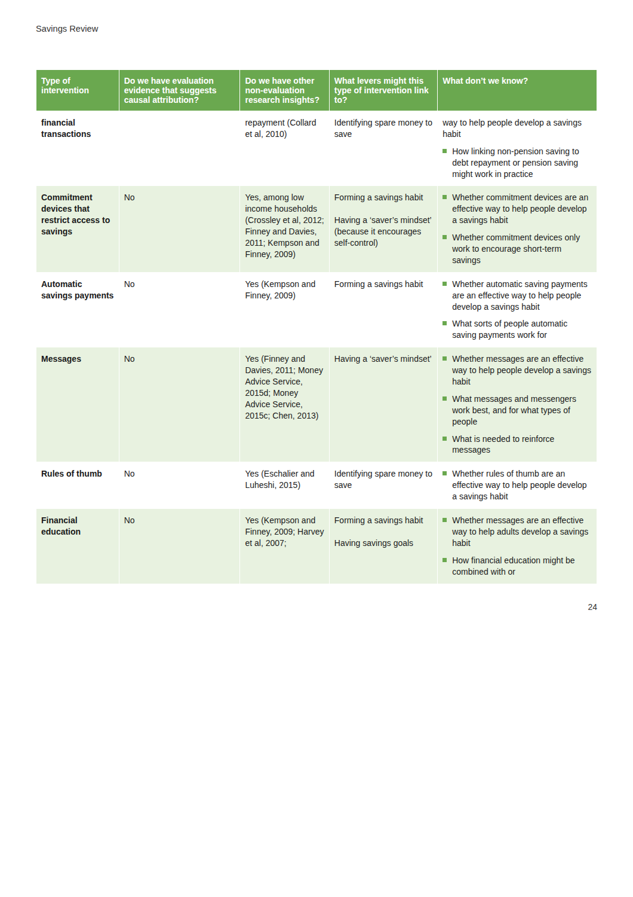Savings Review
| Type of intervention | Do we have evaluation evidence that suggests causal attribution? | Do we have other non-evaluation research insights? | What levers might this type of intervention link to? | What don’t we know? |
| --- | --- | --- | --- | --- |
| financial transactions | | repayment (Collard et al, 2010) | Identifying spare money to save | way to help people develop a savings habit How linking non-pension saving to debt repayment or pension saving might work in practice |
| Commitment devices that restrict access to savings | No | Yes, among low income households (Crossley et al, 2012; Finney and Davies, 2011; Kempson and Finney, 2009) | Forming a savings habit Having a ‘saver’s mindset’ (because it encourages self-control) | Whether commitment devices are an effective way to help people develop a savings habit Whether commitment devices only work to encourage short-term savings |
| Automatic savings payments | No | Yes (Kempson and Finney, 2009) | Forming a savings habit | Whether automatic saving payments are an effective way to help people develop a savings habit What sorts of people automatic saving payments work for |
| Messages | No | Yes (Finney and Davies, 2011; Money Advice Service, 2015d; Money Advice Service, 2015c; Chen, 2013) | Having a ‘saver’s mindset’ | Whether messages are an effective way to help people develop a savings habit What messages and messengers work best, and for what types of people What is needed to reinforce messages |
| Rules of thumb | No | Yes (Eschalier and Luheshi, 2015) | Identifying spare money to save | Whether rules of thumb are an effective way to help people develop a savings habit |
| Financial education | No | Yes (Kempson and Finney, 2009; Harvey et al, 2007; | Forming a savings habit Having savings goals | Whether messages are an effective way to help adults develop a savings habit How financial education might be combined with or |
24